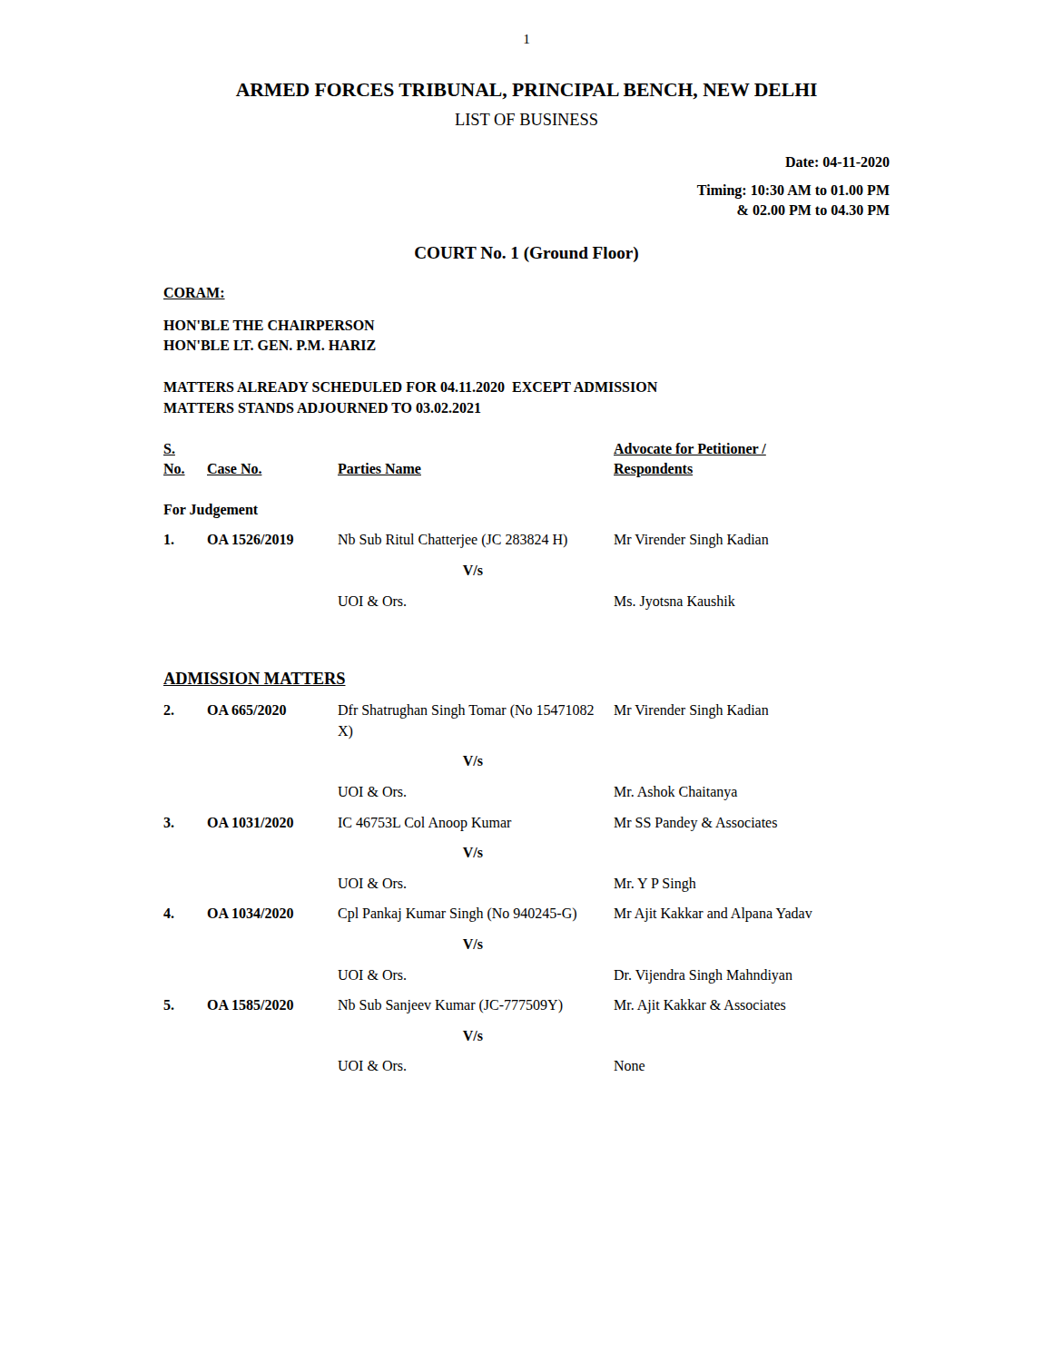1
ARMED FORCES TRIBUNAL, PRINCIPAL BENCH, NEW DELHI
LIST OF BUSINESS
Date: 04-11-2020
Timing: 10:30 AM to 01.00 PM & 02.00 PM to 04.30 PM
COURT No. 1 (Ground Floor)
CORAM:
HON'BLE THE CHAIRPERSON
HON'BLE LT. GEN. P.M. HARIZ
MATTERS ALREADY SCHEDULED FOR 04.11.2020 EXCEPT ADMISSION
MATTERS STANDS ADJOURNED TO 03.02.2021
| S. No. | Case No. | Parties Name | Advocate for Petitioner / Respondents |
| --- | --- | --- | --- |
| For Judgement |
| 1. | OA 1526/2019 | Nb Sub Ritul Chatterjee (JC 283824 H) | Mr Virender Singh Kadian |
| | | V/s | |
| | | UOI & Ors. | Ms. Jyotsna Kaushik |
| ADMISSION MATTERS |
| 2. | OA 665/2020 | Dfr Shatrughan Singh Tomar (No 15471082 X) | Mr Virender Singh Kadian |
| | | V/s | |
| | | UOI & Ors. | Mr. Ashok Chaitanya |
| 3. | OA 1031/2020 | IC 46753L Col Anoop Kumar | Mr SS Pandey & Associates |
| | | V/s | |
| | | UOI & Ors. | Mr. Y P Singh |
| 4. | OA 1034/2020 | Cpl Pankaj Kumar Singh (No 940245-G) | Mr Ajit Kakkar and Alpana Yadav |
| | | V/s | |
| | | UOI & Ors. | Dr. Vijendra Singh Mahndiyan |
| 5. | OA 1585/2020 | Nb Sub Sanjeev Kumar (JC-777509Y) | Mr. Ajit Kakkar & Associates |
| | | V/s | |
| | | UOI & Ors. | None |